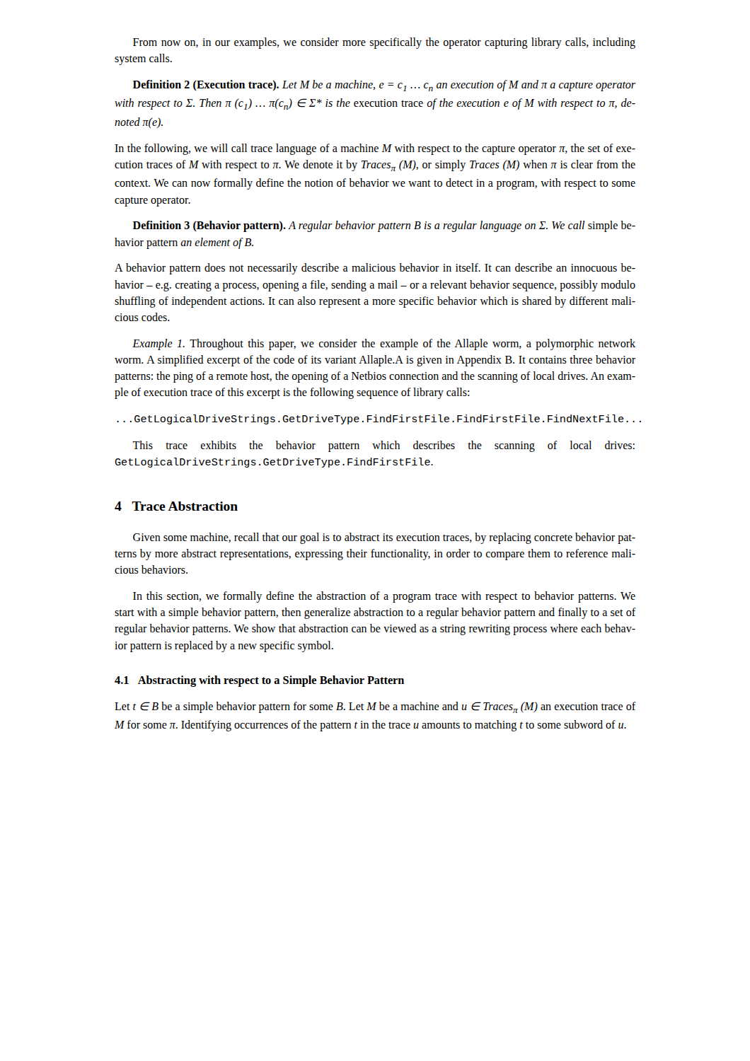From now on, in our examples, we consider more specifically the operator capturing library calls, including system calls.
Definition 2 (Execution trace). Let M be a machine, e = c1 … cn an execution of M and π a capture operator with respect to Σ. Then π (c1) … π(cn) ∈ Σ* is the execution trace of the execution e of M with respect to π, denoted π(e).
In the following, we will call trace language of a machine M with respect to the capture operator π, the set of execution traces of M with respect to π. We denote it by Tracesπ (M), or simply Traces (M) when π is clear from the context. We can now formally define the notion of behavior we want to detect in a program, with respect to some capture operator.
Definition 3 (Behavior pattern). A regular behavior pattern B is a regular language on Σ. We call simple behavior pattern an element of B.
A behavior pattern does not necessarily describe a malicious behavior in itself. It can describe an innocuous behavior – e.g. creating a process, opening a file, sending a mail – or a relevant behavior sequence, possibly modulo shuffling of independent actions. It can also represent a more specific behavior which is shared by different malicious codes.
Example 1. Throughout this paper, we consider the example of the Allaple worm, a polymorphic network worm. A simplified excerpt of the code of its variant Allaple.A is given in Appendix B. It contains three behavior patterns: the ping of a remote host, the opening of a Netbios connection and the scanning of local drives. An example of execution trace of this excerpt is the following sequence of library calls:
...GetLogicalDriveStrings.GetDriveType.FindFirstFile.FindFirstFile.FindNextFile...
This trace exhibits the behavior pattern which describes the scanning of local drives: GetLogicalDriveStrings.GetDriveType.FindFirstFile.
4 Trace Abstraction
Given some machine, recall that our goal is to abstract its execution traces, by replacing concrete behavior patterns by more abstract representations, expressing their functionality, in order to compare them to reference malicious behaviors.
In this section, we formally define the abstraction of a program trace with respect to behavior patterns. We start with a simple behavior pattern, then generalize abstraction to a regular behavior pattern and finally to a set of regular behavior patterns. We show that abstraction can be viewed as a string rewriting process where each behavior pattern is replaced by a new specific symbol.
4.1 Abstracting with respect to a Simple Behavior Pattern
Let t ∈ B be a simple behavior pattern for some B. Let M be a machine and u ∈ Tracesπ (M) an execution trace of M for some π. Identifying occurrences of the pattern t in the trace u amounts to matching t to some subword of u.